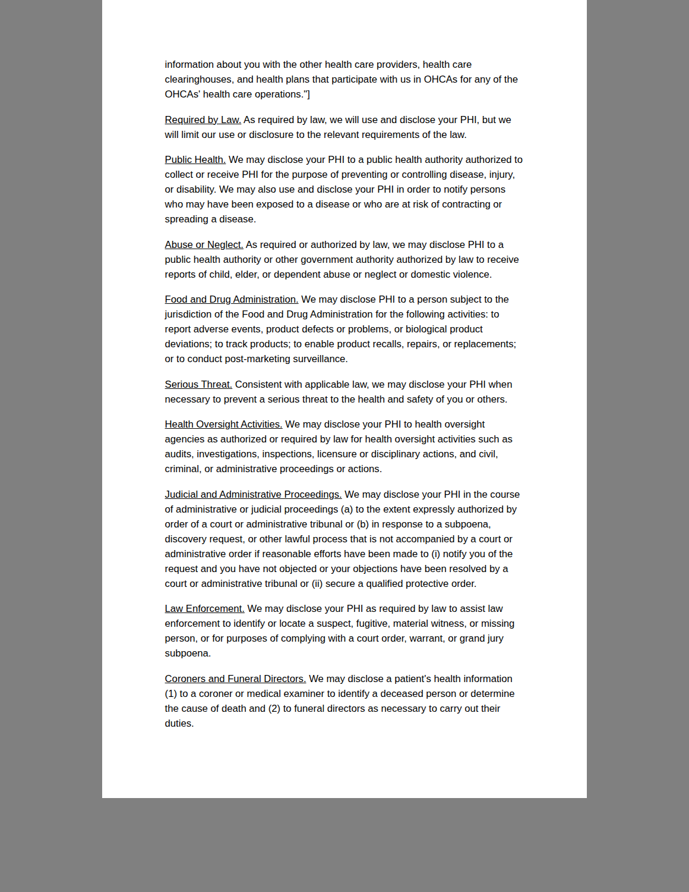information about you with the other health care providers, health care clearinghouses, and health plans that participate with us in OHCAs for any of the OHCAs' health care operations."]
Required by Law. As required by law, we will use and disclose your PHI, but we will limit our use or disclosure to the relevant requirements of the law.
Public Health. We may disclose your PHI to a public health authority authorized to collect or receive PHI for the purpose of preventing or controlling disease, injury, or disability. We may also use and disclose your PHI in order to notify persons who may have been exposed to a disease or who are at risk of contracting or spreading a disease.
Abuse or Neglect. As required or authorized by law, we may disclose PHI to a public health authority or other government authority authorized by law to receive reports of child, elder, or dependent abuse or neglect or domestic violence.
Food and Drug Administration. We may disclose PHI to a person subject to the jurisdiction of the Food and Drug Administration for the following activities: to report adverse events, product defects or problems, or biological product deviations; to track products; to enable product recalls, repairs, or replacements; or to conduct post-marketing surveillance.
Serious Threat. Consistent with applicable law, we may disclose your PHI when necessary to prevent a serious threat to the health and safety of you or others.
Health Oversight Activities. We may disclose your PHI to health oversight agencies as authorized or required by law for health oversight activities such as audits, investigations, inspections, licensure or disciplinary actions, and civil, criminal, or administrative proceedings or actions.
Judicial and Administrative Proceedings. We may disclose your PHI in the course of administrative or judicial proceedings (a) to the extent expressly authorized by order of a court or administrative tribunal or (b) in response to a subpoena, discovery request, or other lawful process that is not accompanied by a court or administrative order if reasonable efforts have been made to (i) notify you of the request and you have not objected or your objections have been resolved by a court or administrative tribunal or (ii) secure a qualified protective order.
Law Enforcement. We may disclose your PHI as required by law to assist law enforcement to identify or locate a suspect, fugitive, material witness, or missing person, or for purposes of complying with a court order, warrant, or grand jury subpoena.
Coroners and Funeral Directors. We may disclose a patient's health information (1) to a coroner or medical examiner to identify a deceased person or determine the cause of death and (2) to funeral directors as necessary to carry out their duties.